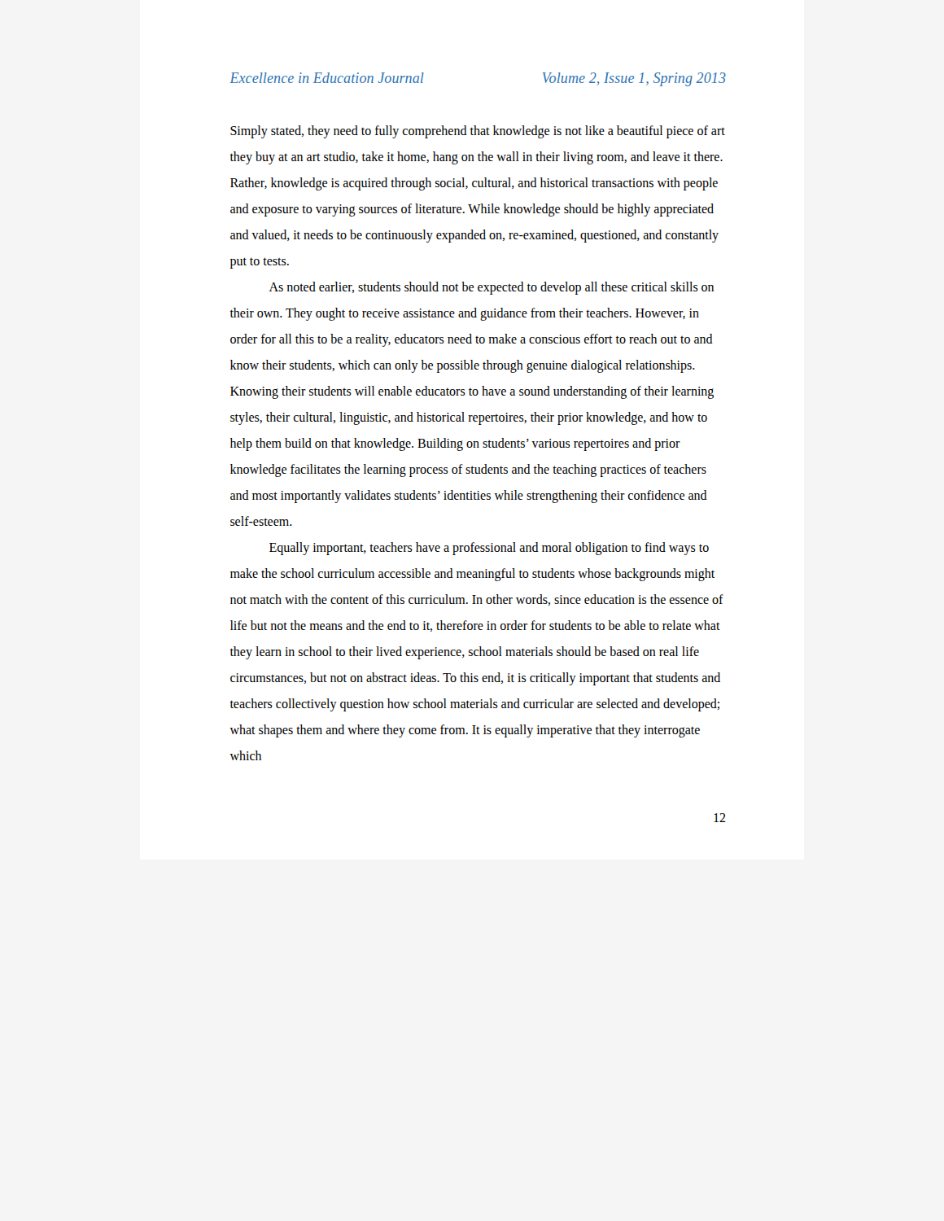Excellence in Education Journal Volume 2, Issue 1, Spring 2013
Simply stated, they need to fully comprehend that knowledge is not like a beautiful piece of art they buy at an art studio, take it home, hang on the wall in their living room, and leave it there. Rather, knowledge is acquired through social, cultural, and historical transactions with people and exposure to varying sources of literature. While knowledge should be highly appreciated and valued, it needs to be continuously expanded on, re-examined, questioned, and constantly put to tests.
As noted earlier, students should not be expected to develop all these critical skills on their own. They ought to receive assistance and guidance from their teachers. However, in order for all this to be a reality, educators need to make a conscious effort to reach out to and know their students, which can only be possible through genuine dialogical relationships. Knowing their students will enable educators to have a sound understanding of their learning styles, their cultural, linguistic, and historical repertoires, their prior knowledge, and how to help them build on that knowledge. Building on students’ various repertoires and prior knowledge facilitates the learning process of students and the teaching practices of teachers and most importantly validates students’ identities while strengthening their confidence and self-esteem.
Equally important, teachers have a professional and moral obligation to find ways to make the school curriculum accessible and meaningful to students whose backgrounds might not match with the content of this curriculum. In other words, since education is the essence of life but not the means and the end to it, therefore in order for students to be able to relate what they learn in school to their lived experience, school materials should be based on real life circumstances, but not on abstract ideas. To this end, it is critically important that students and teachers collectively question how school materials and curricular are selected and developed; what shapes them and where they come from. It is equally imperative that they interrogate which
12